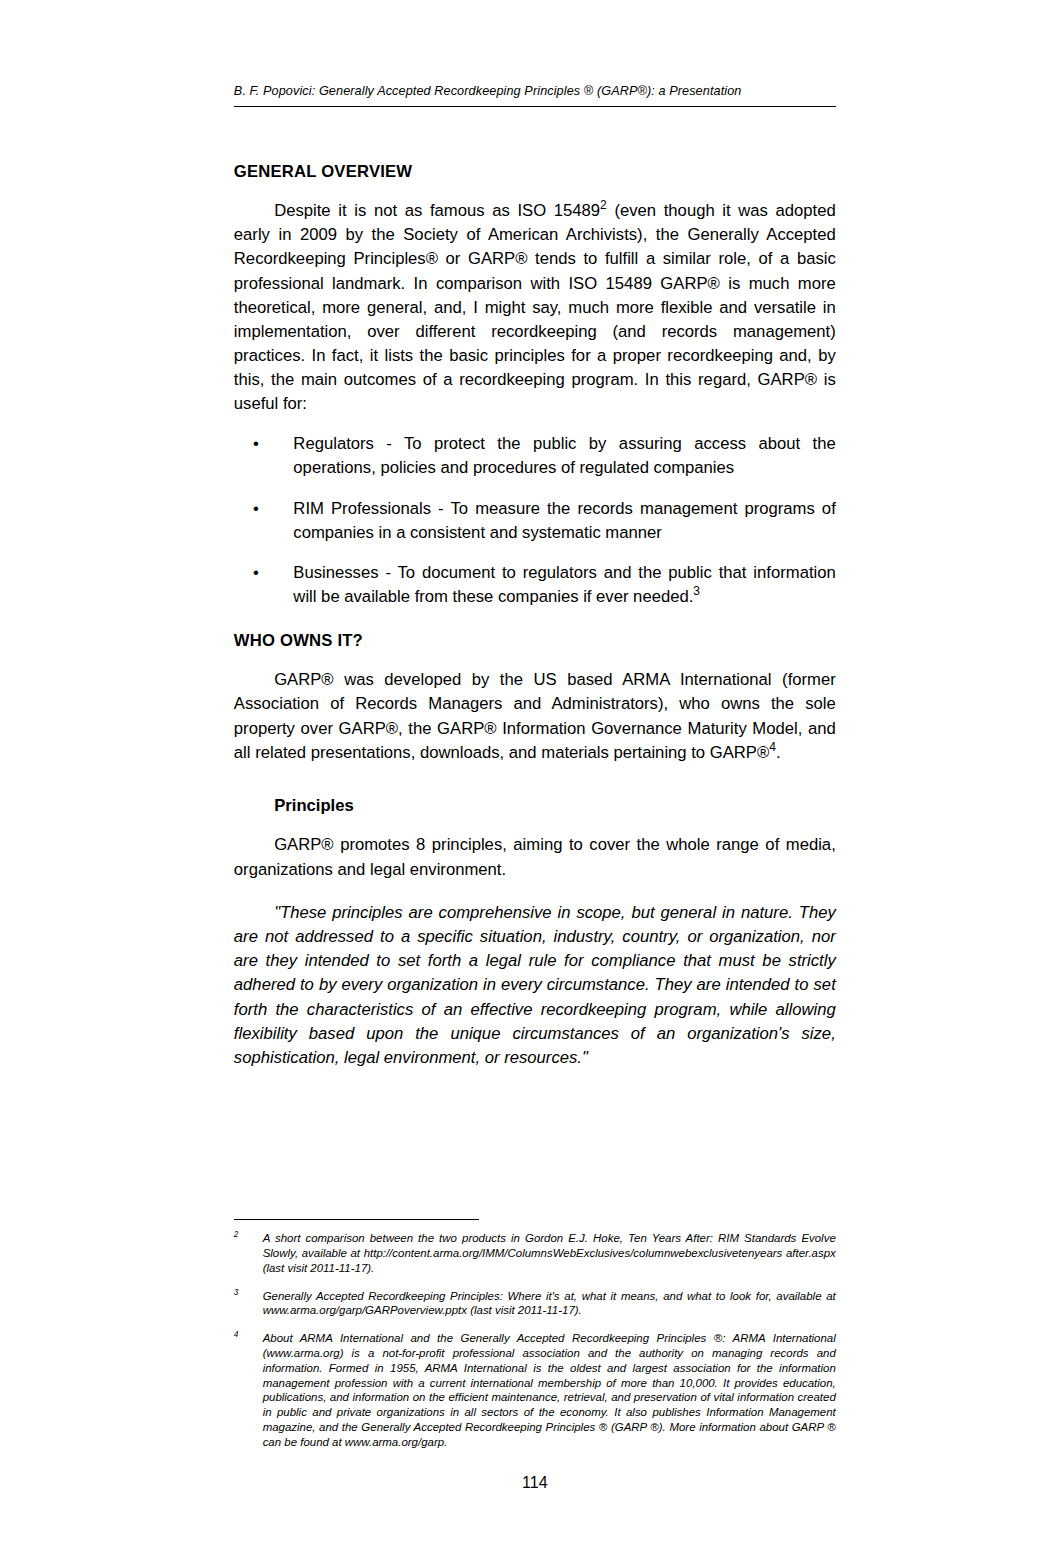B. F. Popovici: Generally Accepted Recordkeeping Principles ® (GARP®): a Presentation
GENERAL OVERVIEW
Despite it is not as famous as ISO 154892 (even though it was adopted early in 2009 by the Society of American Archivists), the Generally Accepted Recordkeeping Principles® or GARP® tends to fulfill a similar role, of a basic professional landmark. In comparison with ISO 15489 GARP® is much more theoretical, more general, and, I might say, much more flexible and versatile in implementation, over different recordkeeping (and records management) practices. In fact, it lists the basic principles for a proper recordkeeping and, by this, the main outcomes of a recordkeeping program. In this regard, GARP® is useful for:
Regulators - To protect the public by assuring access about the operations, policies and procedures of regulated companies
RIM Professionals - To measure the records management programs of companies in a consistent and systematic manner
Businesses - To document to regulators and the public that information will be available from these companies if ever needed.3
WHO OWNS IT?
GARP® was developed by the US based ARMA International (former Association of Records Managers and Administrators), who owns the sole property over GARP®, the GARP® Information Governance Maturity Model, and all related presentations, downloads, and materials pertaining to GARP®4.
Principles
GARP® promotes 8 principles, aiming to cover the whole range of media, organizations and legal environment.
"These principles are comprehensive in scope, but general in nature. They are not addressed to a specific situation, industry, country, or organization, nor are they intended to set forth a legal rule for compliance that must be strictly adhered to by every organization in every circumstance. They are intended to set forth the characteristics of an effective recordkeeping program, while allowing flexibility based upon the unique circumstances of an organization's size, sophistication, legal environment, or resources."
2
A short comparison between the two products in Gordon E.J. Hoke, Ten Years After: RIM Standards Evolve Slowly, available at http://content.arma.org/IMM/ColumnsWebExclusives/columnwebexclusivetenyears after.aspx (last visit 2011-11-17).
3
Generally Accepted Recordkeeping Principles: Where it's at, what it means, and what to look for, available at www.arma.org/garp/GARPoverview.pptx (last visit 2011-11-17).
4
About ARMA International and the Generally Accepted Recordkeeping Principles ®: ARMA International (www.arma.org) is a not-for-profit professional association and the authority on managing records and information. Formed in 1955, ARMA International is the oldest and largest association for the information management profession with a current international membership of more than 10,000. It provides education, publications, and information on the efficient maintenance, retrieval, and preservation of vital information created in public and private organizations in all sectors of the economy. It also publishes Information Management magazine, and the Generally Accepted Recordkeeping Principles ® (GARP ®). More information about GARP ® can be found at www.arma.org/garp.
114